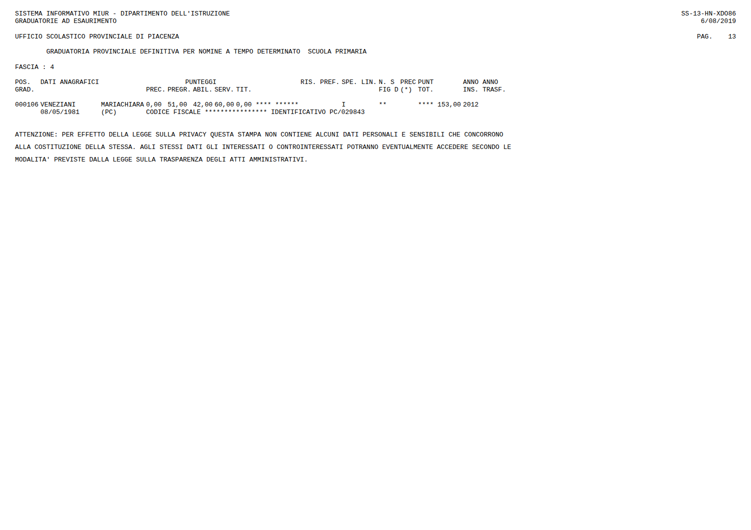SISTEMA INFORMATIVO MIUR - DIPARTIMENTO DELL'ISTRUZIONE
GRADUATORIE AD ESAURIMENTO
SS-13-HN-XDO86
6/08/2019
UFFICIO SCOLASTICO PROVINCIALE DI PIACENZA
PAG. 13
GRADUATORIA PROVINCIALE DEFINITIVA PER NOMINE A TEMPO DETERMINATO SCUOLA PRIMARIA
FASCIA : 4
| POS. | DATI ANAGRAFICI | | | PUNTEGGI | | RIS. PREF. | SPE. LIN. | N. S | PREC | PUNT | ANNO ANNO |
| GRAD. | | | PREC. | PREGR. | ABIL. | SERV. | TIT. | | | FIG D | (*) | TOT. | INS. TRASF. |
| 000106 | VENEZIANI | MARIACHIARA | 0,00 | 51,00 | 42,00 | 60,00 | 0,00 **** ****** | | I | ** | | **** 153,00 | 2012 |
| | 08/05/1981 | (PC) | CODICE FISCALE **************** IDENTIFICATIVO PC/029843 |
ATTENZIONE: PER EFFETTO DELLA LEGGE SULLA PRIVACY QUESTA STAMPA NON CONTIENE ALCUNI DATI PERSONALI E SENSIBILI CHE CONCORRONO
ALLA COSTITUZIONE DELLA STESSA. AGLI STESSI DATI GLI INTERESSATI O CONTROINTERESSATI POTRANNO EVENTUALMENTE ACCEDERE SECONDO LE
MODALITA' PREVISTE DALLA LEGGE SULLA TRASPARENZA DEGLI ATTI AMMINISTRATIVI.